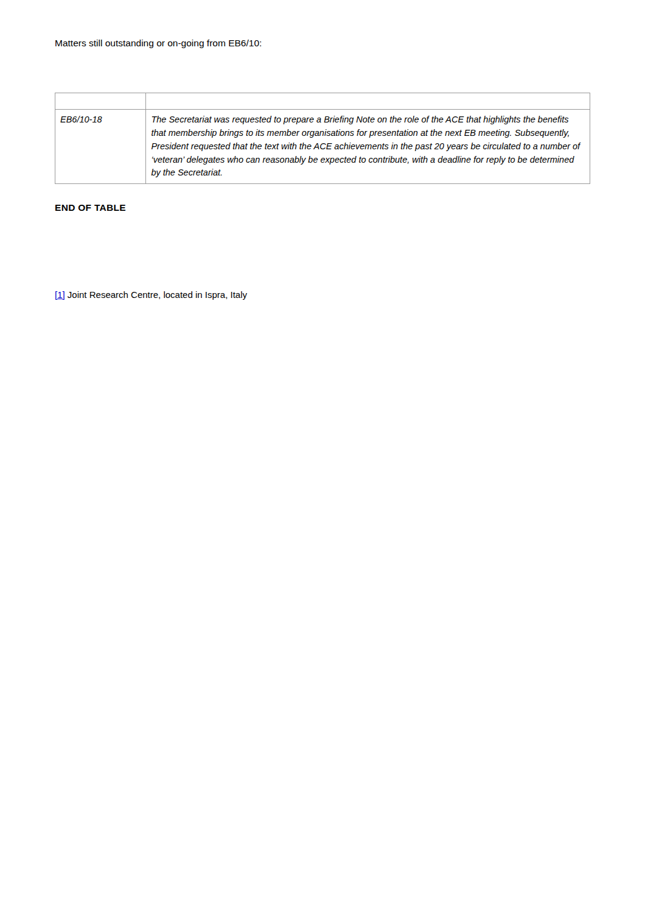Matters still outstanding or on-going from EB6/10:
| EB6/10-18 | The Secretariat was requested to prepare a Briefing Note on the role of the ACE that highlights the benefits that membership brings to its member organisations for presentation at the next EB meeting. Subsequently, President requested that the text with the ACE achievements in the past 20 years be circulated to a number of ‘veteran’ delegates who can reasonably be expected to contribute, with a deadline for reply to be determined by the Secretariat. |
END OF TABLE
[1] Joint Research Centre, located in Ispra, Italy